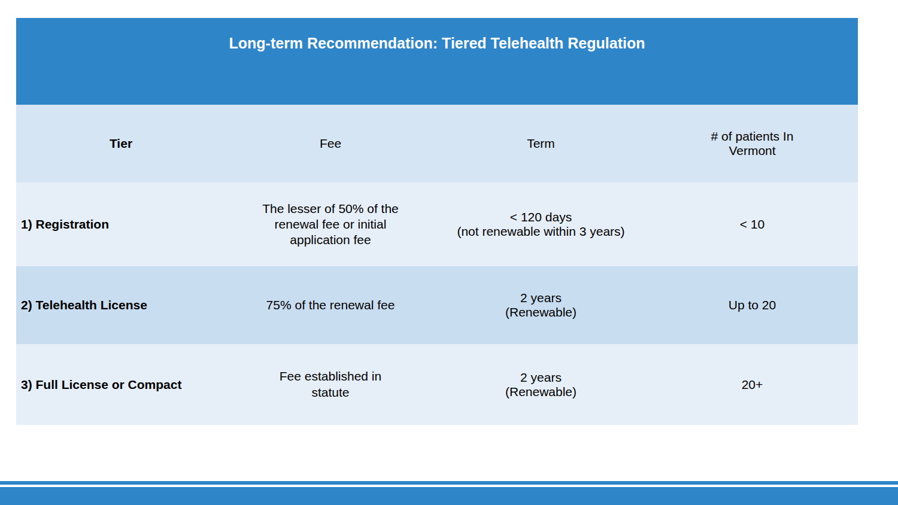Long-term Recommendation: Tiered Telehealth Regulation
| Tier | Fee | Term | # of patients In Vermont |
| --- | --- | --- | --- |
| 1) Registration | The lesser of 50% of the renewal fee or initial application fee | < 120 days (not renewable within 3 years) | < 10 |
| 2) Telehealth License | 75% of the renewal fee | 2 years (Renewable) | Up to 20 |
| 3) Full License or Compact | Fee established in statute | 2 years (Renewable) | 20+ |